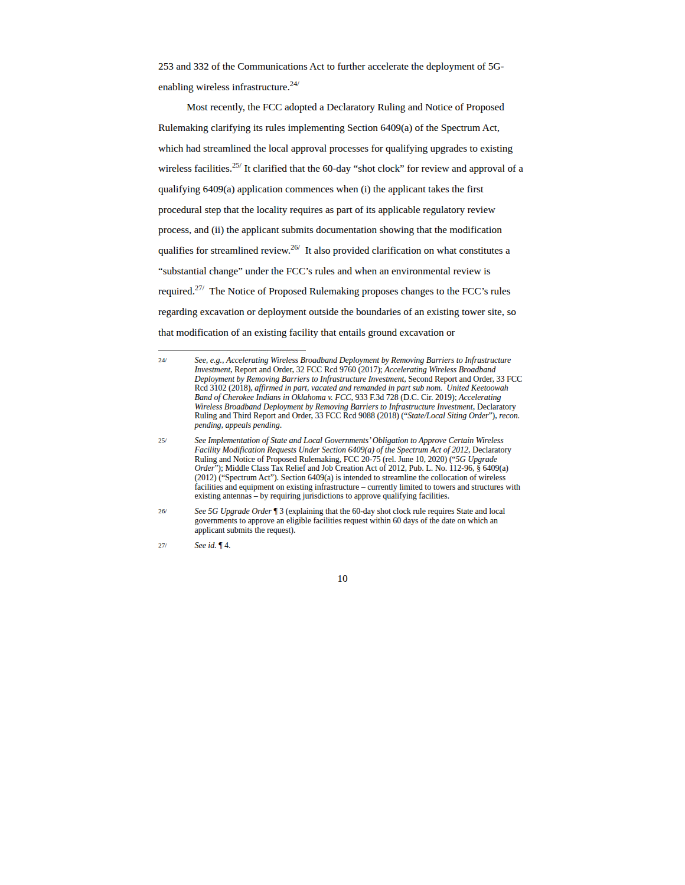253 and 332 of the Communications Act to further accelerate the deployment of 5G-enabling wireless infrastructure.24/
Most recently, the FCC adopted a Declaratory Ruling and Notice of Proposed Rulemaking clarifying its rules implementing Section 6409(a) of the Spectrum Act, which had streamlined the local approval processes for qualifying upgrades to existing wireless facilities.25/ It clarified that the 60-day “shot clock” for review and approval of a qualifying 6409(a) application commences when (i) the applicant takes the first procedural step that the locality requires as part of its applicable regulatory review process, and (ii) the applicant submits documentation showing that the modification qualifies for streamlined review.26/ It also provided clarification on what constitutes a “substantial change” under the FCC’s rules and when an environmental review is required.27/ The Notice of Proposed Rulemaking proposes changes to the FCC’s rules regarding excavation or deployment outside the boundaries of an existing tower site, so that modification of an existing facility that entails ground excavation or
24/
See, e.g., Accelerating Wireless Broadband Deployment by Removing Barriers to Infrastructure Investment, Report and Order, 32 FCC Rcd 9760 (2017); Accelerating Wireless Broadband Deployment by Removing Barriers to Infrastructure Investment, Second Report and Order, 33 FCC Rcd 3102 (2018), affirmed in part, vacated and remanded in part sub nom. United Keetoowah Band of Cherokee Indians in Oklahoma v. FCC, 933 F.3d 728 (D.C. Cir. 2019); Accelerating Wireless Broadband Deployment by Removing Barriers to Infrastructure Investment, Declaratory Ruling and Third Report and Order, 33 FCC Rcd 9088 (2018) (“State/Local Siting Order”), recon. pending, appeals pending.
25/
See Implementation of State and Local Governments’ Obligation to Approve Certain Wireless Facility Modification Requests Under Section 6409(a) of the Spectrum Act of 2012, Declaratory Ruling and Notice of Proposed Rulemaking, FCC 20-75 (rel. June 10, 2020) (“5G Upgrade Order”); Middle Class Tax Relief and Job Creation Act of 2012, Pub. L. No. 112-96, § 6409(a) (2012) (“Spectrum Act”). Section 6409(a) is intended to streamline the collocation of wireless facilities and equipment on existing infrastructure – currently limited to towers and structures with existing antennas – by requiring jurisdictions to approve qualifying facilities.
26/
See 5G Upgrade Order ¶ 3 (explaining that the 60-day shot clock rule requires State and local governments to approve an eligible facilities request within 60 days of the date on which an applicant submits the request).
27/
See id. ¶ 4.
10